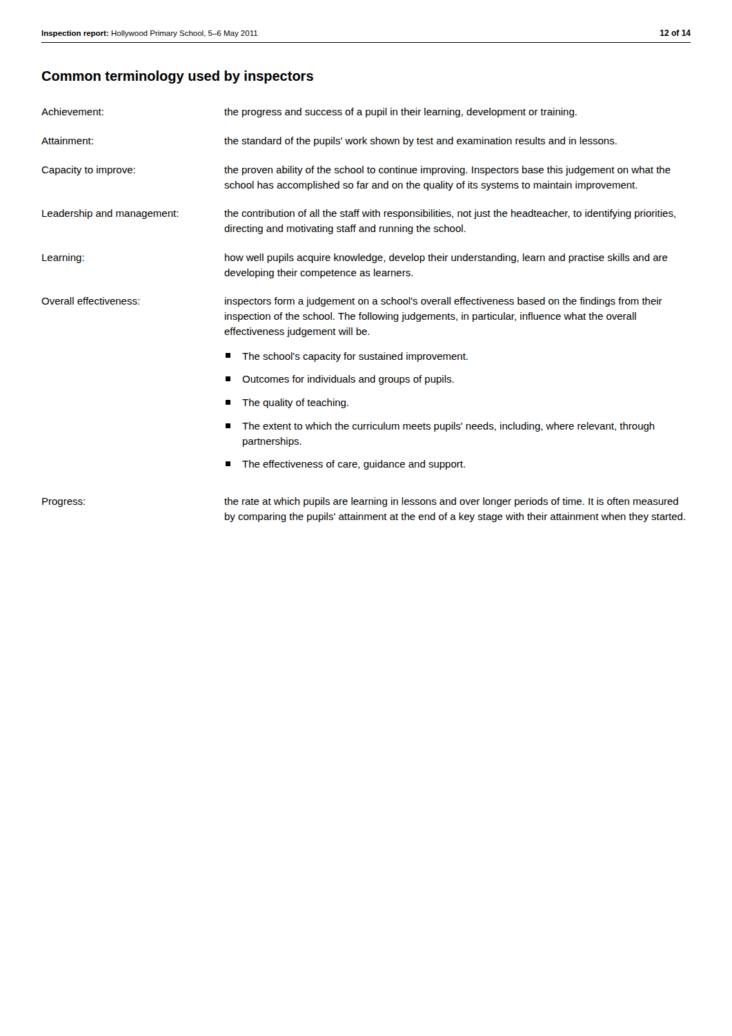Inspection report: Hollywood Primary School, 5–6 May 2011
12 of 14
Common terminology used by inspectors
Achievement:
the progress and success of a pupil in their learning, development or training.
Attainment:
the standard of the pupils' work shown by test and examination results and in lessons.
Capacity to improve:
the proven ability of the school to continue improving. Inspectors base this judgement on what the school has accomplished so far and on the quality of its systems to maintain improvement.
Leadership and management:
the contribution of all the staff with responsibilities, not just the headteacher, to identifying priorities, directing and motivating staff and running the school.
Learning:
how well pupils acquire knowledge, develop their understanding, learn and practise skills and are developing their competence as learners.
Overall effectiveness:
inspectors form a judgement on a school's overall effectiveness based on the findings from their inspection of the school. The following judgements, in particular, influence what the overall effectiveness judgement will be.
The school's capacity for sustained improvement.
Outcomes for individuals and groups of pupils.
The quality of teaching.
The extent to which the curriculum meets pupils' needs, including, where relevant, through partnerships.
The effectiveness of care, guidance and support.
Progress:
the rate at which pupils are learning in lessons and over longer periods of time. It is often measured by comparing the pupils' attainment at the end of a key stage with their attainment when they started.